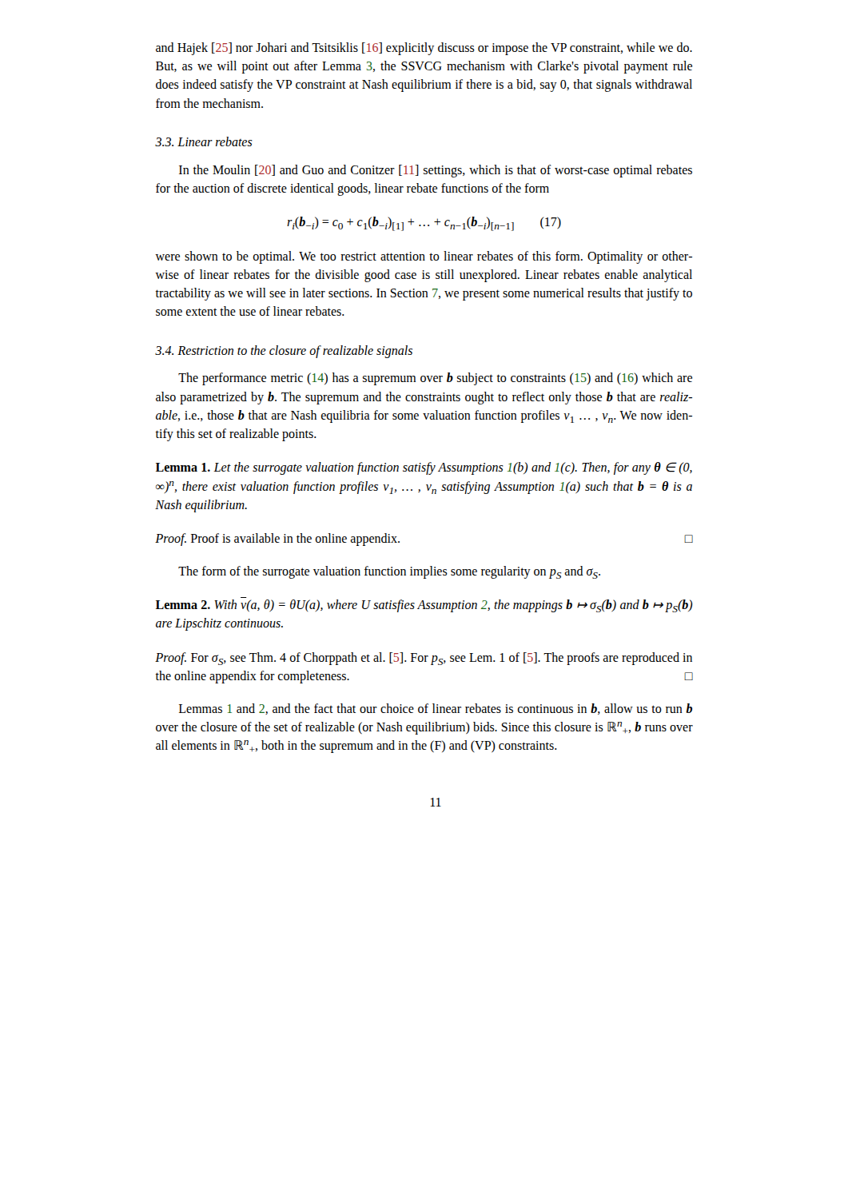and Hajek [25] nor Johari and Tsitsiklis [16] explicitly discuss or impose the VP constraint, while we do. But, as we will point out after Lemma 3, the SSVCG mechanism with Clarke's pivotal payment rule does indeed satisfy the VP constraint at Nash equilibrium if there is a bid, say 0, that signals withdrawal from the mechanism.
3.3. Linear rebates
In the Moulin [20] and Guo and Conitzer [11] settings, which is that of worst-case optimal rebates for the auction of discrete identical goods, linear rebate functions of the form
ri(b−i) = c0 + c1(b−i)[1] + … + cn−1(b−i)[n−1] (17)
were shown to be optimal. We too restrict attention to linear rebates of this form. Optimality or otherwise of linear rebates for the divisible good case is still unexplored. Linear rebates enable analytical tractability as we will see in later sections. In Section 7, we present some numerical results that justify to some extent the use of linear rebates.
3.4. Restriction to the closure of realizable signals
The performance metric (14) has a supremum over b subject to constraints (15) and (16) which are also parametrized by b. The supremum and the constraints ought to reflect only those b that are realizable, i.e., those b that are Nash equilibria for some valuation function profiles v1 … , vn. We now identify this set of realizable points.
Lemma 1. Let the surrogate valuation function satisfy Assumptions 1(b) and 1(c). Then, for any θ ∈ (0, ∞)n, there exist valuation function profiles v1, … , vn satisfying Assumption 1(a) such that b = θ is a Nash equilibrium.
Proof. Proof is available in the online appendix. □
The form of the surrogate valuation function implies some regularity on pS and σS.
Lemma 2. With v(a, θ) = θU(a), where U satisfies Assumption 2, the mappings b ↦ σS(b) and b ↦ pS(b) are Lipschitz continuous.
Proof. For σS, see Thm. 4 of Chorppath et al. [5]. For pS, see Lem. 1 of [5]. The proofs are reproduced in the online appendix for completeness. □
Lemmas 1 and 2, and the fact that our choice of linear rebates is continuous in b, allow us to run b over the closure of the set of realizable (or Nash equilibrium) bids. Since this closure is ℝn+, b runs over all elements in ℝn+, both in the supremum and in the (F) and (VP) constraints.
11